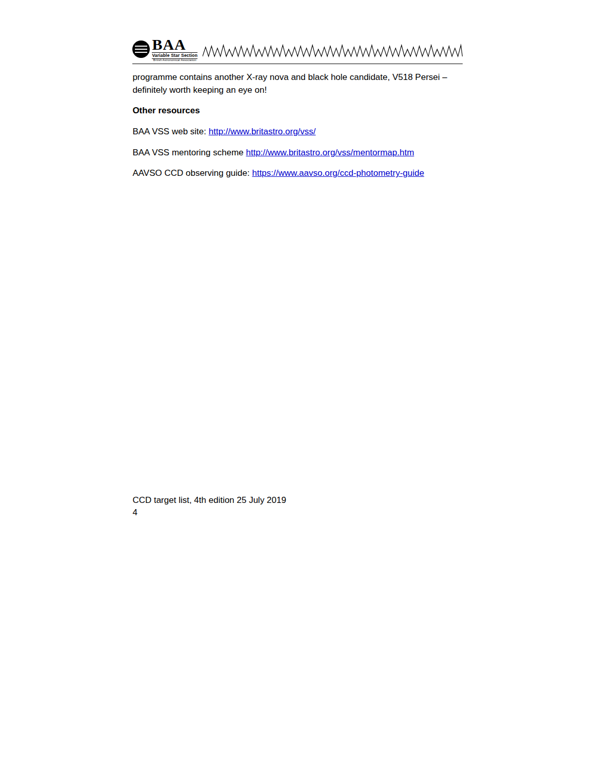BAA Variable Star Section British Astronomical Association
programme contains another X-ray nova and black hole candidate, V518 Persei – definitely worth keeping an eye on!
Other resources
BAA VSS web site: http://www.britastro.org/vss/
BAA VSS mentoring scheme http://www.britastro.org/vss/mentormap.htm
AAVSO CCD observing guide: https://www.aavso.org/ccd-photometry-guide
CCD target list, 4th edition 25 July 2019
4